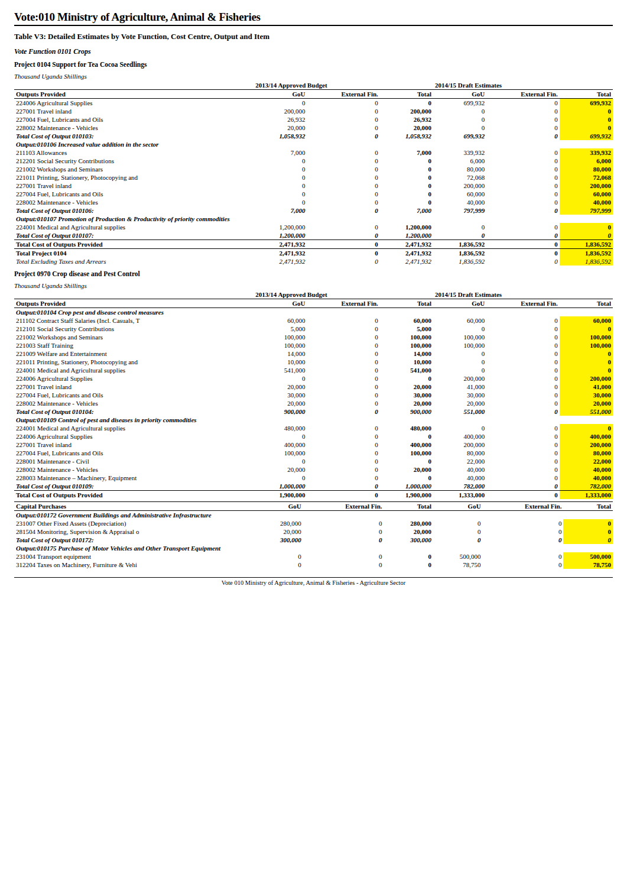Vote:010 Ministry of Agriculture, Animal & Fisheries
Table V3: Detailed Estimates by Vote Function, Cost Centre, Output and Item
Vote Function 0101 Crops
Project 0104 Support for Tea Cocoa Seedlings
Thousand Uganda Shillings
| | 2013/14 Approved Budget | 2014/15 Draft Estimates |
| --- | --- | --- |
| Outputs Provided | GoU | External Fin. | Total | GoU | External Fin. | Total |
| 224006 Agricultural Supplies | 0 | 0 | 0 | 699,932 | 0 | 699,932 |
| 227001 Travel inland | 200,000 | 0 | 200,000 | 0 | 0 | 0 |
| 227004 Fuel, Lubricants and Oils | 26,932 | 0 | 26,932 | 0 | 0 | 0 |
| 228002 Maintenance - Vehicles | 20,000 | 0 | 20,000 | 0 | 0 | 0 |
| Total Cost of Output 010103: | 1,058,932 | 0 | 1,058,932 | 699,932 | 0 | 699,932 |
| Output:010106 Increased value addition in the sector |
| 211103 Allowances | 7,000 | 0 | 7,000 | 339,932 | 0 | 339,932 |
| 212201 Social Security Contributions | 0 | 0 | 0 | 6,000 | 0 | 6,000 |
| 221002 Workshops and Seminars | 0 | 0 | 0 | 80,000 | 0 | 80,000 |
| 221011 Printing, Stationery, Photocopying and | 0 | 0 | 0 | 72,068 | 0 | 72,068 |
| 227001 Travel inland | 0 | 0 | 0 | 200,000 | 0 | 200,000 |
| 227004 Fuel, Lubricants and Oils | 0 | 0 | 0 | 60,000 | 0 | 60,000 |
| 228002 Maintenance - Vehicles | 0 | 0 | 0 | 40,000 | 0 | 40,000 |
| Total Cost of Output 010106: | 7,000 | 0 | 7,000 | 797,999 | 0 | 797,999 |
| Output:010107 Promotion of Production & Productivity of priority commodities |
| 224001 Medical and Agricultural supplies | 1,200,000 | 0 | 1,200,000 | 0 | 0 | 0 |
| Total Cost of Output 010107: | 1,200,000 | 0 | 1,200,000 | 0 | 0 | 0 |
| Total Cost of Outputs Provided | 2,471,932 | 0 | 2,471,932 | 1,836,592 | 0 | 1,836,592 |
| Total Project 0104 | 2,471,932 | 0 | 2,471,932 | 1,836,592 | 0 | 1,836,592 |
| Total Excluding Taxes and Arrears | 2,471,932 | 0 | 2,471,932 | 1,836,592 | 0 | 1,836,592 |
Project 0970 Crop disease and Pest Control
Thousand Uganda Shillings
| | 2013/14 Approved Budget | 2014/15 Draft Estimates |
| --- | --- | --- |
| Outputs Provided | GoU | External Fin. | Total | GoU | External Fin. | Total |
| Output:010104 Crop pest and disease control measures |
| 211102 Contract Staff Salaries (Incl. Casuals, T | 60,000 | 0 | 60,000 | 60,000 | 0 | 60,000 |
| 212101 Social Security Contributions | 5,000 | 0 | 5,000 | 0 | 0 | 0 |
| 221002 Workshops and Seminars | 100,000 | 0 | 100,000 | 100,000 | 0 | 100,000 |
| 221003 Staff Training | 100,000 | 0 | 100,000 | 100,000 | 0 | 100,000 |
| 221009 Welfare and Entertainment | 14,000 | 0 | 14,000 | 0 | 0 | 0 |
| 221011 Printing, Stationery, Photocopying and | 10,000 | 0 | 10,000 | 0 | 0 | 0 |
| 224001 Medical and Agricultural supplies | 541,000 | 0 | 541,000 | 0 | 0 | 0 |
| 224006 Agricultural Supplies | 0 | 0 | 0 | 200,000 | 0 | 200,000 |
| 227001 Travel inland | 20,000 | 0 | 20,000 | 41,000 | 0 | 41,000 |
| 227004 Fuel, Lubricants and Oils | 30,000 | 0 | 30,000 | 30,000 | 0 | 30,000 |
| 228002 Maintenance - Vehicles | 20,000 | 0 | 20,000 | 20,000 | 0 | 20,000 |
| Total Cost of Output 010104: | 900,000 | 0 | 900,000 | 551,000 | 0 | 551,000 |
| Output:010109 Control of pest and diseases in priority commodities |
| 224001 Medical and Agricultural supplies | 480,000 | 0 | 480,000 | 0 | 0 | 0 |
| 224006 Agricultural Supplies | 0 | 0 | 0 | 400,000 | 0 | 400,000 |
| 227001 Travel inland | 400,000 | 0 | 400,000 | 200,000 | 0 | 200,000 |
| 227004 Fuel, Lubricants and Oils | 100,000 | 0 | 100,000 | 80,000 | 0 | 80,000 |
| 228001 Maintenance - Civil | 0 | 0 | 0 | 22,000 | 0 | 22,000 |
| 228002 Maintenance - Vehicles | 20,000 | 0 | 20,000 | 40,000 | 0 | 40,000 |
| 228003 Maintenance – Machinery, Equipment | 0 | 0 | 0 | 40,000 | 0 | 40,000 |
| Total Cost of Output 010109: | 1,000,000 | 0 | 1,000,000 | 782,000 | 0 | 782,000 |
| Total Cost of Outputs Provided | 1,900,000 | 0 | 1,900,000 | 1,333,000 | 0 | 1,333,000 |
| Capital Purchases | GoU | External Fin. | Total | GoU | External Fin. | Total |
| --- | --- | --- | --- | --- | --- | --- |
| Output:010172 Government Buildings and Administrative Infrastructure |
| 231007 Other Fixed Assets (Depreciation) | 280,000 | 0 | 280,000 | 0 | 0 | 0 |
| 281504 Monitoring, Supervision & Appraisal o | 20,000 | 0 | 20,000 | 0 | 0 | 0 |
| Total Cost of Output 010172: | 300,000 | 0 | 300,000 | 0 | 0 | 0 |
| Output:010175 Purchase of Motor Vehicles and Other Transport Equipment |
| 231004 Transport equipment | 0 | 0 | 0 | 500,000 | 0 | 500,000 |
| 312204 Taxes on Machinery, Furniture & Vehi | 0 | 0 | 0 | 78,750 | 0 | 78,750 |
Vote 010 Ministry of Agriculture, Animal & Fisheries - Agriculture Sector